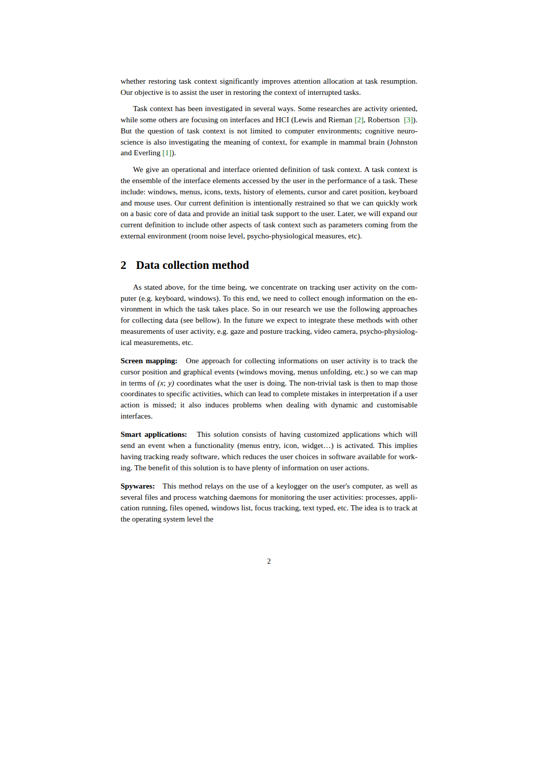whether restoring task context significantly improves attention allocation at task resumption. Our objective is to assist the user in restoring the context of interrupted tasks.
Task context has been investigated in several ways. Some researches are activity oriented, while some others are focusing on interfaces and HCI (Lewis and Rieman [2], Robertson [3]). But the question of task context is not limited to computer environments; cognitive neuroscience is also investigating the meaning of context, for example in mammal brain (Johnston and Everling [1]).
We give an operational and interface oriented definition of task context. A task context is the ensemble of the interface elements accessed by the user in the performance of a task. These include: windows, menus, icons, texts, history of elements, cursor and caret position, keyboard and mouse uses. Our current definition is intentionally restrained so that we can quickly work on a basic core of data and provide an initial task support to the user. Later, we will expand our current definition to include other aspects of task context such as parameters coming from the external environment (room noise level, psycho-physiological measures, etc).
2 Data collection method
As stated above, for the time being, we concentrate on tracking user activity on the computer (e.g. keyboard, windows). To this end, we need to collect enough information on the environment in which the task takes place. So in our research we use the following approaches for collecting data (see bellow). In the future we expect to integrate these methods with other measurements of user activity, e.g. gaze and posture tracking, video camera, psycho-physiological measurements, etc.
Screen mapping: One approach for collecting informations on user activity is to track the cursor position and graphical events (windows moving, menus unfolding, etc.) so we can map in terms of (x; y) coordinates what the user is doing. The non-trivial task is then to map those coordinates to specific activities, which can lead to complete mistakes in interpretation if a user action is missed; it also induces problems when dealing with dynamic and customisable interfaces.
Smart applications: This solution consists of having customized applications which will send an event when a functionality (menus entry, icon, widget…) is activated. This implies having tracking ready software, which reduces the user choices in software available for working. The benefit of this solution is to have plenty of information on user actions.
Spywares: This method relays on the use of a keylogger on the user's computer, as well as several files and process watching daemons for monitoring the user activities: processes, application running, files opened, windows list, focus tracking, text typed, etc. The idea is to track at the operating system level the
2